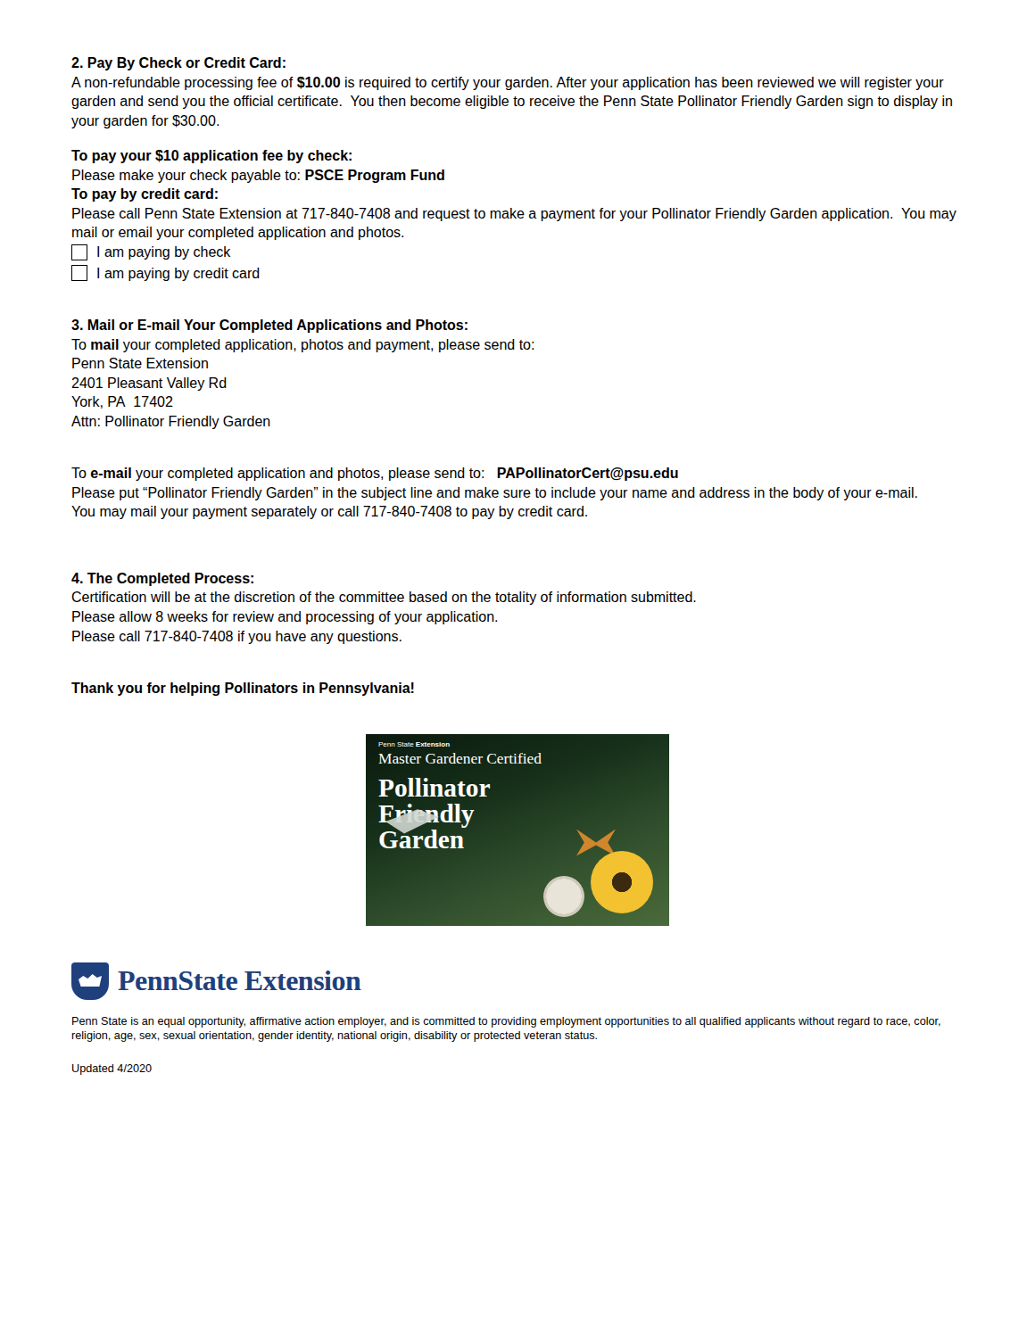2. Pay By Check or Credit Card:
A non-refundable processing fee of $10.00 is required to certify your garden. After your application has been reviewed we will register your garden and send you the official certificate. You then become eligible to receive the Penn State Pollinator Friendly Garden sign to display in your garden for $30.00.
To pay your $10 application fee by check:
Please make your check payable to: PSCE Program Fund
To pay by credit card:
Please call Penn State Extension at 717-840-7408 and request to make a payment for your Pollinator Friendly Garden application. You may mail or email your completed application and photos.
I am paying by check
I am paying by credit card
3. Mail or E-mail Your Completed Applications and Photos:
To mail your completed application, photos and payment, please send to:
Penn State Extension
2401 Pleasant Valley Rd
York, PA 17402
Attn: Pollinator Friendly Garden
To e-mail your completed application and photos, please send to: PAPollinatorCert@psu.edu
Please put “Pollinator Friendly Garden” in the subject line and make sure to include your name and address in the body of your e-mail.
You may mail your payment separately or call 717-840-7408 to pay by credit card.
4. The Completed Process:
Certification will be at the discretion of the committee based on the totality of information submitted.
Please allow 8 weeks for review and processing of your application.
Please call 717-840-7408 if you have any questions.
Thank you for helping Pollinators in Pennsylvania!
Penn State Extension
Master Gardener Certified
Pollinator
Friendly
Garden
PennState Extension
Penn State is an equal opportunity, affirmative action employer, and is committed to providing employment opportunities to all qualified applicants without regard to race, color, religion, age, sex, sexual orientation, gender identity, national origin, disability or protected veteran status.
Updated 4/2020